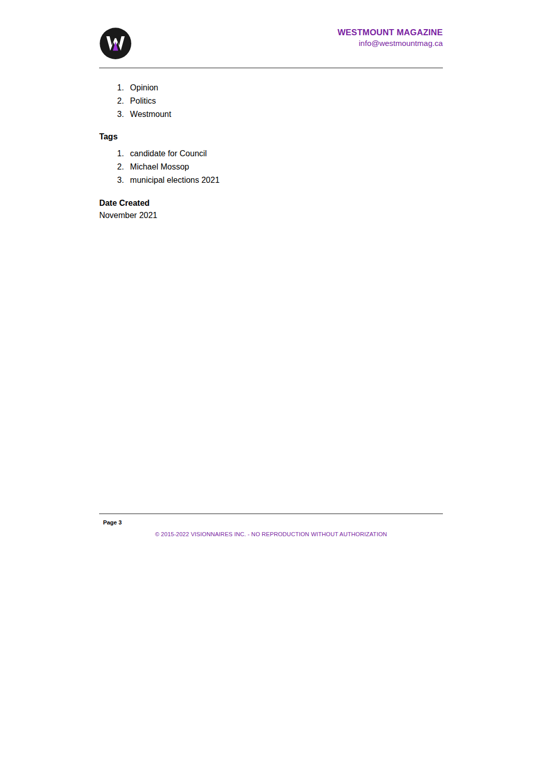WESTMOUNT MAGAZINE
info@westmountmag.ca
Opinion
Politics
Westmount
Tags
candidate for Council
Michael Mossop
municipal elections 2021
Date Created
November 2021
Page 3
© 2015-2022 VISIONNAIRES INC. - NO REPRODUCTION WITHOUT AUTHORIZATION